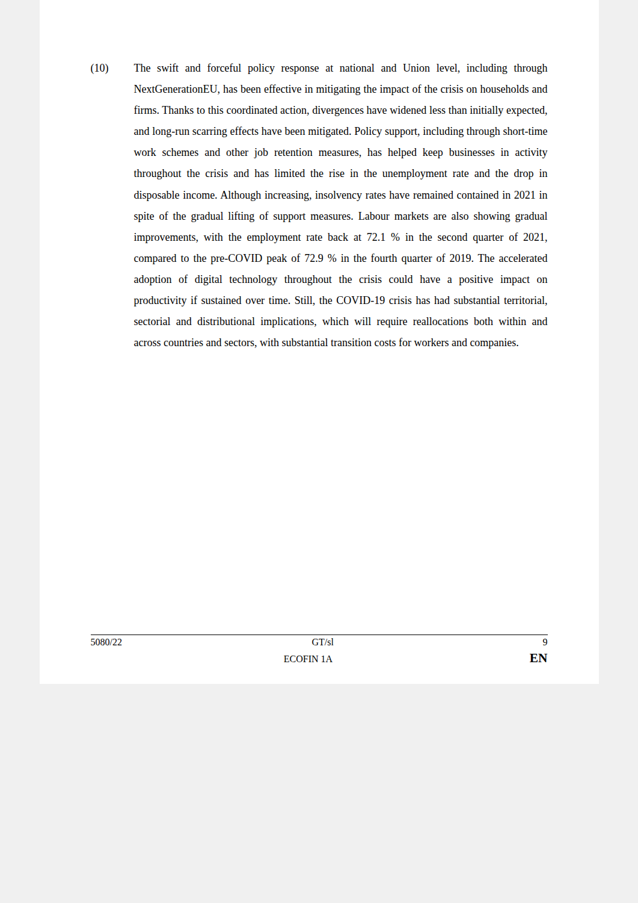(10)
The swift and forceful policy response at national and Union level, including through NextGenerationEU, has been effective in mitigating the impact of the crisis on households and firms. Thanks to this coordinated action, divergences have widened less than initially expected, and long-run scarring effects have been mitigated. Policy support, including through short-time work schemes and other job retention measures, has helped keep businesses in activity throughout the crisis and has limited the rise in the unemployment rate and the drop in disposable income. Although increasing, insolvency rates have remained contained in 2021 in spite of the gradual lifting of support measures. Labour markets are also showing gradual improvements, with the employment rate back at 72.1 % in the second quarter of 2021, compared to the pre-COVID peak of 72.9 % in the fourth quarter of 2019. The accelerated adoption of digital technology throughout the crisis could have a positive impact on productivity if sustained over time. Still, the COVID-19 crisis has had substantial territorial, sectorial and distributional implications, which will require reallocations both within and across countries and sectors, with substantial transition costs for workers and companies.
5080/22
GT/sl
9
ECOFIN 1A
EN